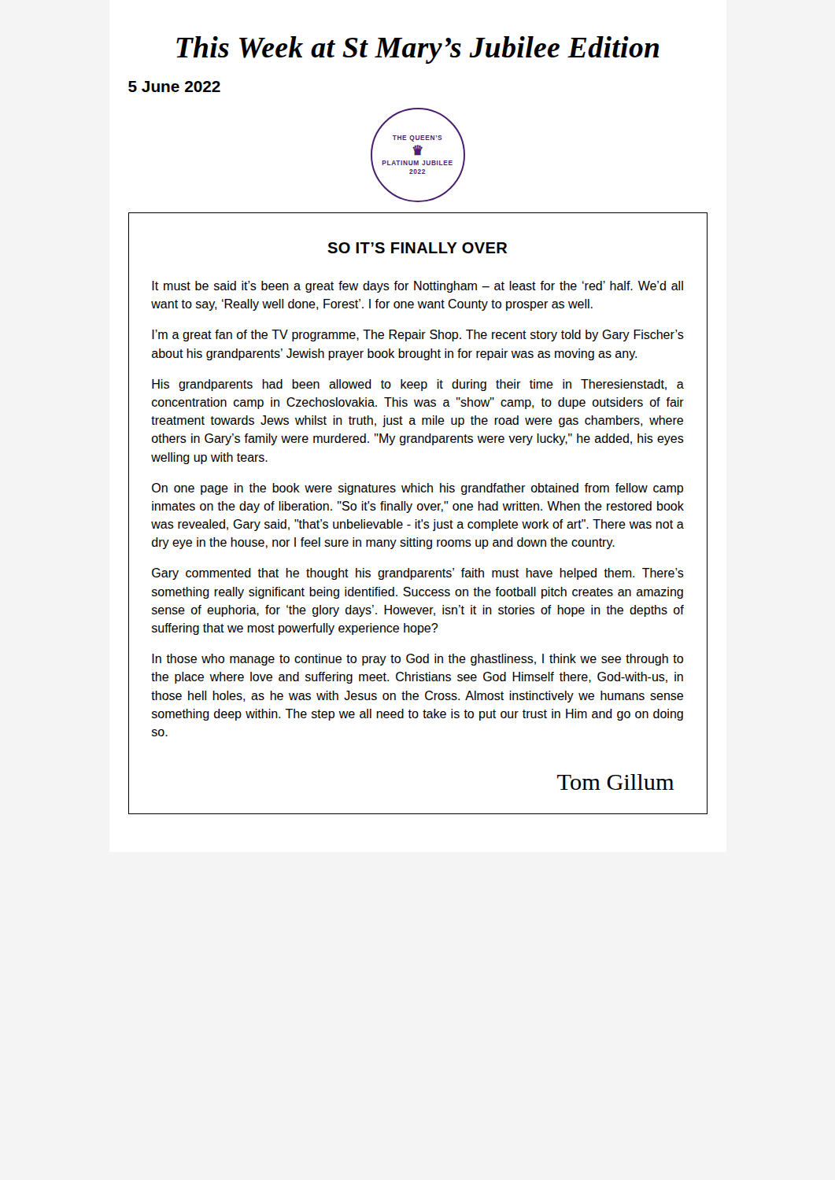This Week at St Mary’s Jubilee Edition
5 June 2022
The Queen’s ♛ Platinum Jubilee 2022
SO IT’S FINALLY OVER
It must be said it’s been a great few days for Nottingham – at least for the ‘red’ half. We’d all want to say, ‘Really well done, Forest’. I for one want County to prosper as well.
I’m a great fan of the TV programme, The Repair Shop. The recent story told by Gary Fischer’s about his grandparents’ Jewish prayer book brought in for repair was as moving as any.
His grandparents had been allowed to keep it during their time in Theresienstadt, a concentration camp in Czechoslovakia. This was a "show" camp, to dupe outsiders of fair treatment towards Jews whilst in truth, just a mile up the road were gas chambers, where others in Gary’s family were murdered. "My grandparents were very lucky," he added, his eyes welling up with tears.
On one page in the book were signatures which his grandfather obtained from fellow camp inmates on the day of liberation. "So it's finally over," one had written. When the restored book was revealed, Gary said, "that’s unbelievable - it's just a complete work of art". There was not a dry eye in the house, nor I feel sure in many sitting rooms up and down the country.
Gary commented that he thought his grandparents’ faith must have helped them. There’s something really significant being identified. Success on the football pitch creates an amazing sense of euphoria, for ‘the glory days’. However, isn’t it in stories of hope in the depths of suffering that we most powerfully experience hope?
In those who manage to continue to pray to God in the ghastliness, I think we see through to the place where love and suffering meet. Christians see God Himself there, God-with-us, in those hell holes, as he was with Jesus on the Cross. Almost instinctively we humans sense something deep within. The step we all need to take is to put our trust in Him and go on doing so.
Tom Gillum